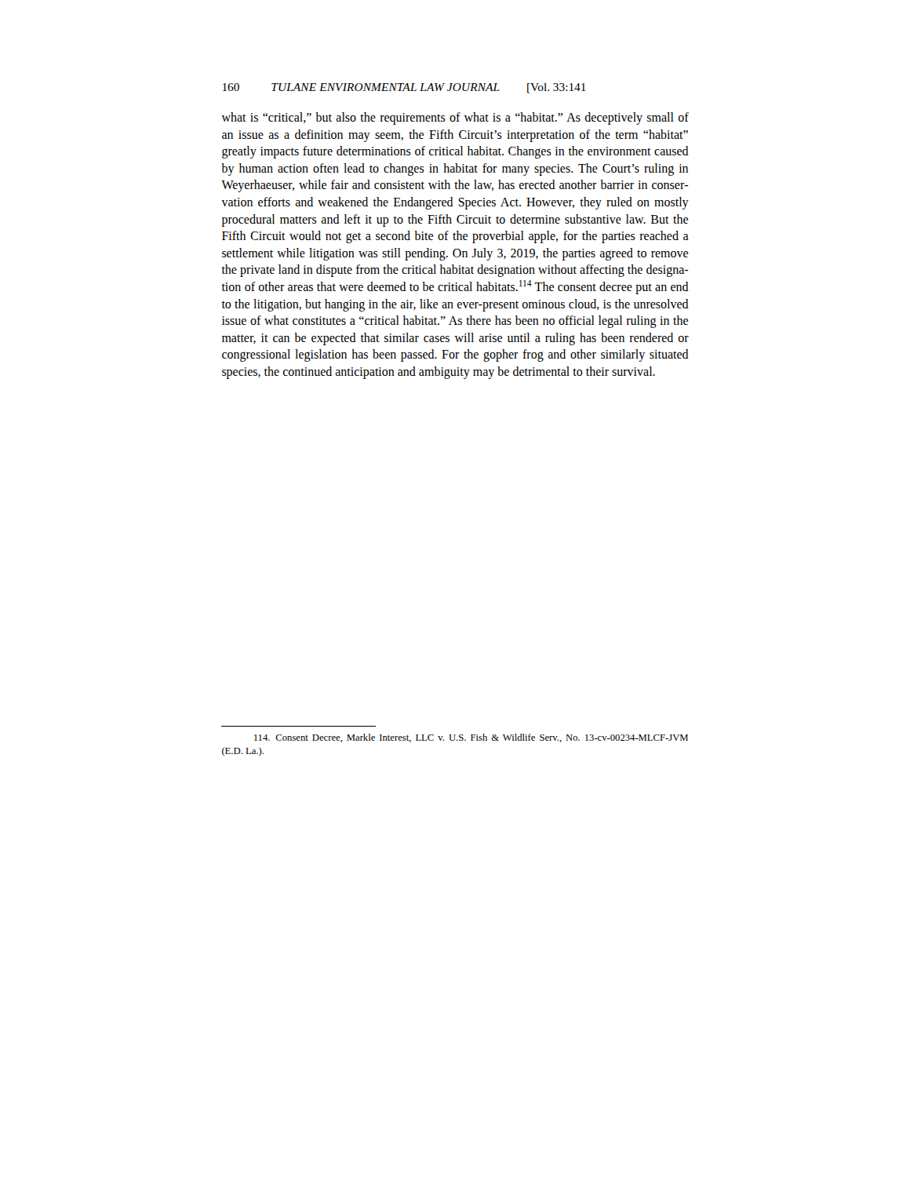160 TULANE ENVIRONMENTAL LAW JOURNAL [Vol. 33:141
what is “critical,” but also the requirements of what is a “habitat.” As deceptively small of an issue as a definition may seem, the Fifth Circuit’s interpretation of the term “habitat” greatly impacts future determinations of critical habitat. Changes in the environment caused by human action often lead to changes in habitat for many species. The Court’s ruling in Weyerhaeuser, while fair and consistent with the law, has erected another barrier in conservation efforts and weakened the Endangered Species Act. However, they ruled on mostly procedural matters and left it up to the Fifth Circuit to determine substantive law. But the Fifth Circuit would not get a second bite of the proverbial apple, for the parties reached a settlement while litigation was still pending. On July 3, 2019, the parties agreed to remove the private land in dispute from the critical habitat designation without affecting the designation of other areas that were deemed to be critical habitats.114 The consent decree put an end to the litigation, but hanging in the air, like an ever-present ominous cloud, is the unresolved issue of what constitutes a “critical habitat.” As there has been no official legal ruling in the matter, it can be expected that similar cases will arise until a ruling has been rendered or congressional legislation has been passed. For the gopher frog and other similarly situated species, the continued anticipation and ambiguity may be detrimental to their survival.
114. Consent Decree, Markle Interest, LLC v. U.S. Fish & Wildlife Serv., No. 13-cv-00234-MLCF-JVM (E.D. La.).